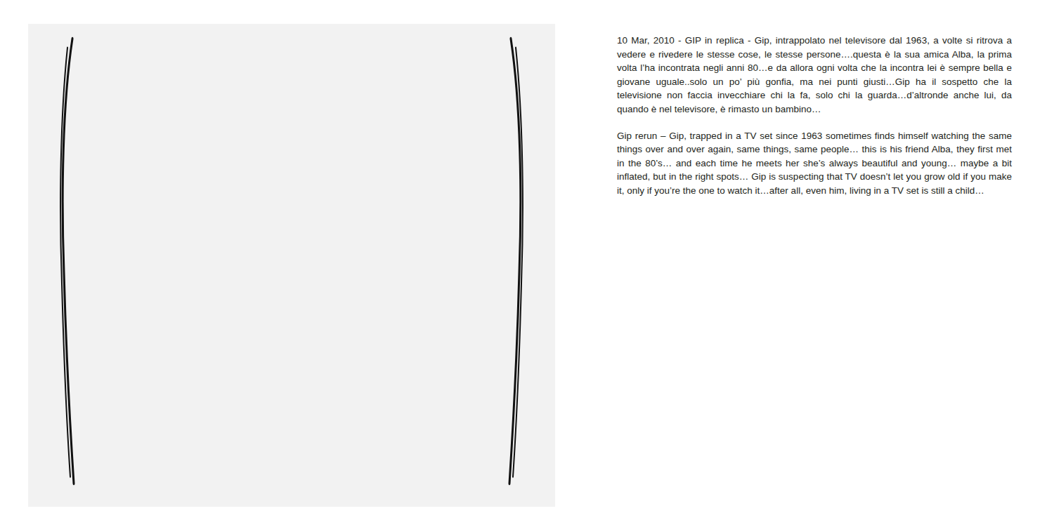10 Mar, 2010 - GIP in replica - Gip, intrappolato nel televisore dal 1963, a volte si ritrova a vedere e rivedere le stesse cose, le stesse persone….questa è la sua amica Alba, la prima volta l’ha incontrata negli anni 80…e da allora ogni volta che la incontra lei è sempre bella e giovane uguale..solo un po’ più gonfia, ma nei punti giusti…Gip ha il sospetto che la televisione non faccia invecchiare chi la fa, solo chi la guarda…d’altronde anche lui, da quando è nel televisore, è rimasto un bambino…
Gip rerun – Gip, trapped in a TV set since 1963 sometimes finds himself watching the same things over and over again, same things, same people… this is his friend Alba, they first met in the 80’s… and each time he meets her she’s always beautiful and young… maybe a bit inflated, but in the right spots… Gip is suspecting that TV doesn’t let you grow old if you make it, only if you’re the one to watch it…after all, even him, living in a TV set is still a child…